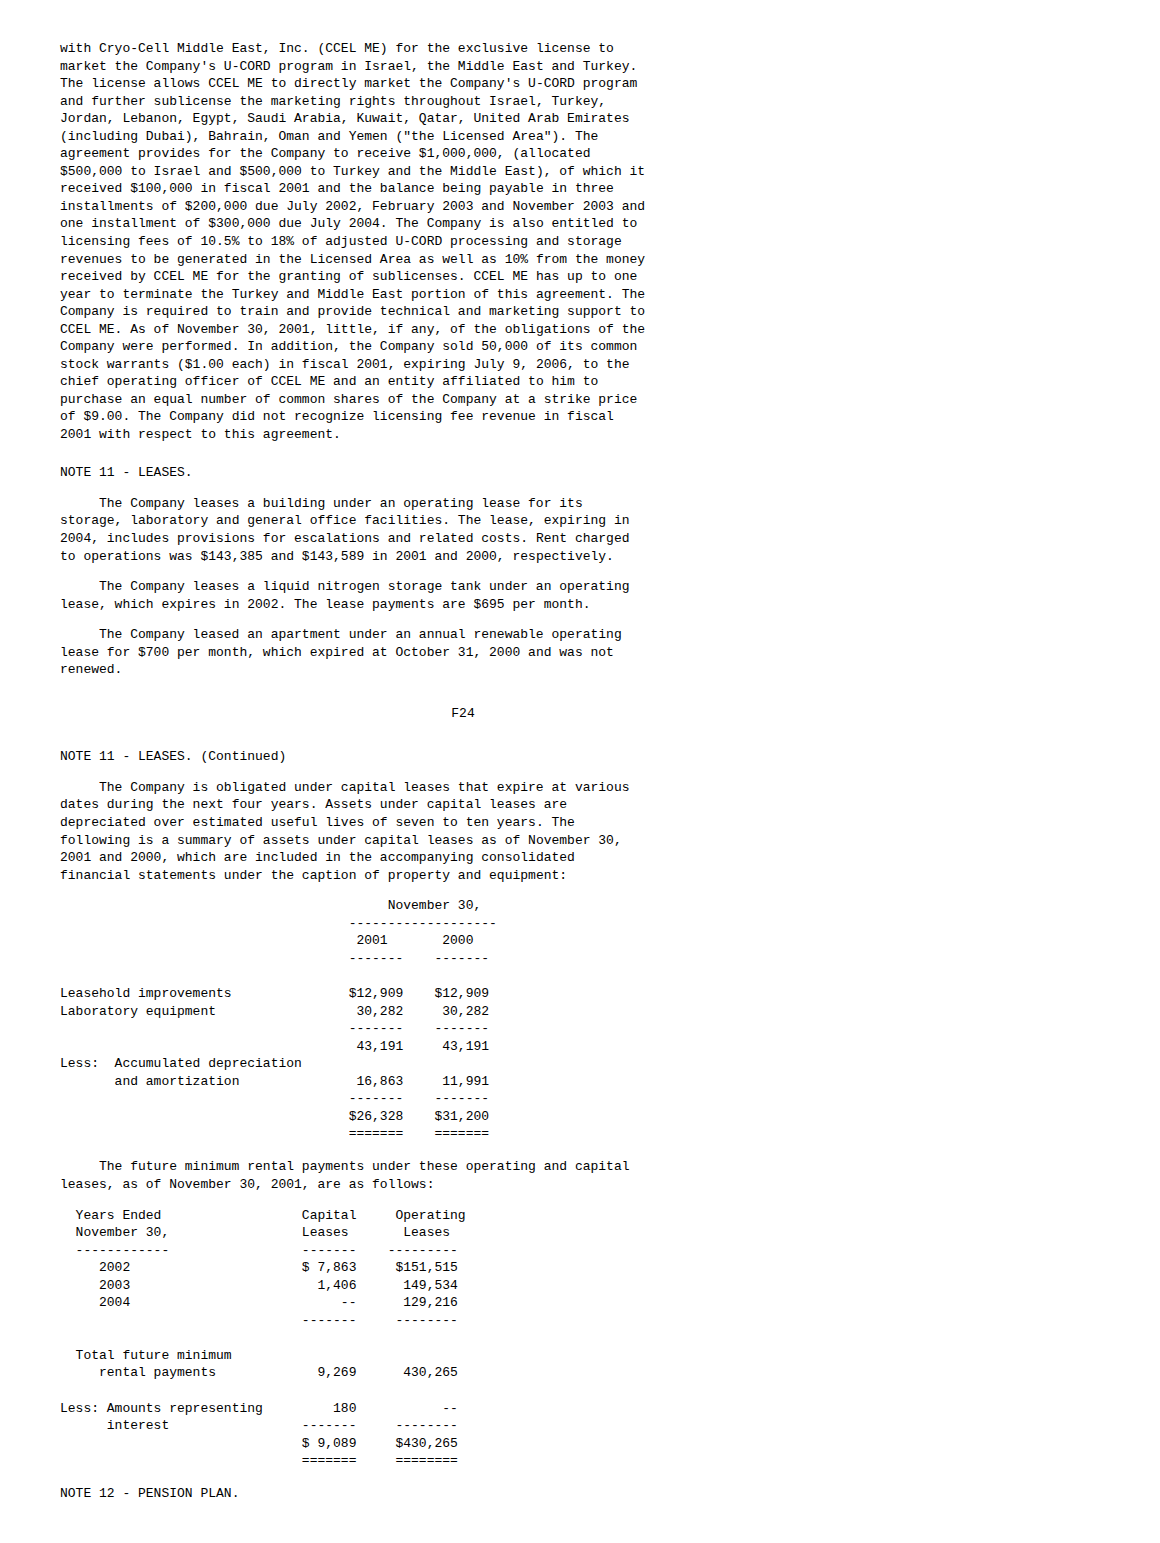with Cryo-Cell Middle East, Inc. (CCEL ME) for the exclusive license to
market the Company's U-CORD program in Israel, the Middle East and Turkey.
The license allows CCEL ME to directly market the Company's U-CORD program
and further sublicense the marketing rights throughout Israel, Turkey,
Jordan, Lebanon, Egypt, Saudi Arabia, Kuwait, Qatar, United Arab Emirates
(including Dubai), Bahrain, Oman and Yemen ("the Licensed Area"). The
agreement provides for the Company to receive $1,000,000, (allocated
$500,000 to Israel and $500,000 to Turkey and the Middle East), of which it
received $100,000 in fiscal 2001 and the balance being payable in three
installments of $200,000 due July 2002, February 2003 and November 2003 and
one installment of $300,000 due July 2004. The Company is also entitled to
licensing fees of 10.5% to 18% of adjusted U-CORD processing and storage
revenues to be generated in the Licensed Area as well as 10% from the money
received by CCEL ME for the granting of sublicenses. CCEL ME has up to one
year to terminate the Turkey and Middle East portion of this agreement. The
Company is required to train and provide technical and marketing support to
CCEL ME. As of November 30, 2001, little, if any, of the obligations of the
Company were performed. In addition, the Company sold 50,000 of its common
stock warrants ($1.00 each) in fiscal 2001, expiring July 9, 2006, to the
chief operating officer of CCEL ME and an entity affiliated to him to
purchase an equal number of common shares of the Company at a strike price
of $9.00. The Company did not recognize licensing fee revenue in fiscal
2001 with respect to this agreement.
NOTE 11 - LEASES.
The Company leases a building under an operating lease for its
storage, laboratory and general office facilities. The lease, expiring in
2004, includes provisions for escalations and related costs. Rent charged
to operations was $143,385 and $143,589 in 2001 and 2000, respectively.
The Company leases a liquid nitrogen storage tank under an operating
lease, which expires in 2002. The lease payments are $695 per month.
The Company leased an apartment under an annual renewable operating
lease for $700 per month, which expired at October 31, 2000 and was not
renewed.
F24
NOTE 11 - LEASES. (Continued)
The Company is obligated under capital leases that expire at various
dates during the next four years. Assets under capital leases are
depreciated over estimated useful lives of seven to ten years. The
following is a summary of assets under capital leases as of November 30,
2001 and 2000, which are included in the accompanying consolidated
financial statements under the caption of property and equipment:
                                          November 30,
                                     -------------------
                                      2001       2000
                                     -------    -------

Leasehold improvements               $12,909    $12,909
Laboratory equipment                  30,282     30,282
                                     -------    -------
                                      43,191     43,191
Less:  Accumulated depreciation
       and amortization               16,863     11,991
                                     -------    -------
                                     $26,328    $31,200
                                     =======    =======
The future minimum rental payments under these operating and capital
leases, as of November 30, 2001, are as follows:
  Years Ended                  Capital     Operating
  November 30,                 Leases       Leases
  ------------                 -------    ---------
     2002                      $ 7,863     $151,515
     2003                        1,406      149,534
     2004                           --      129,216
                               -------     --------

  Total future minimum
     rental payments             9,269      430,265

Less: Amounts representing         180           --
      interest                 -------     --------
                               $ 9,089     $430,265
                               =======     ========
NOTE 12 - PENSION PLAN.